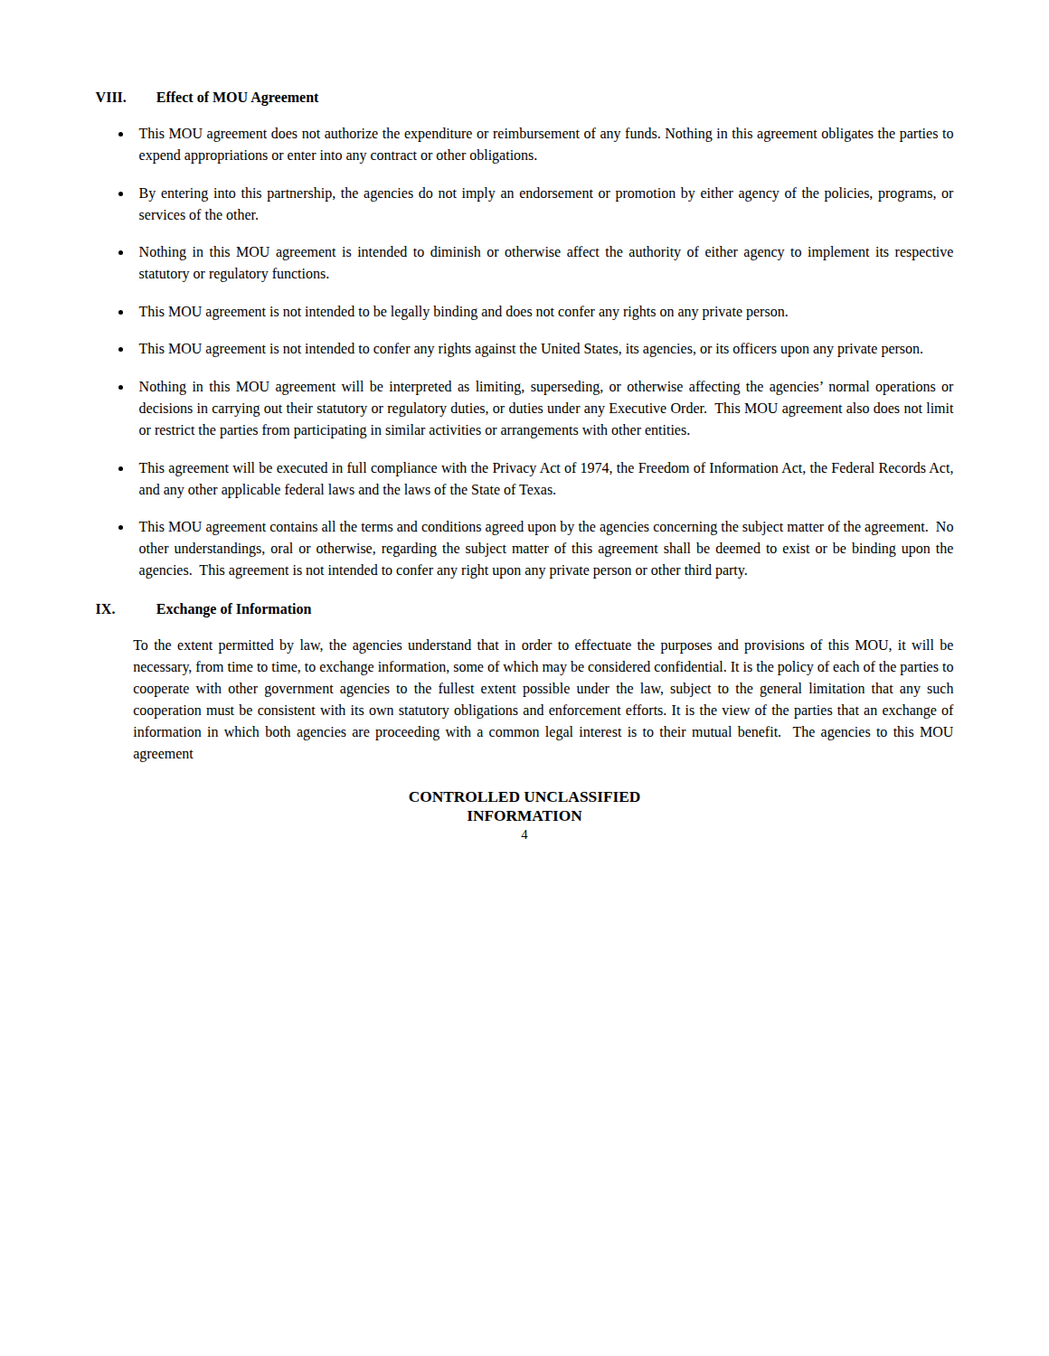VIII. Effect of MOU Agreement
This MOU agreement does not authorize the expenditure or reimbursement of any funds. Nothing in this agreement obligates the parties to expend appropriations or enter into any contract or other obligations.
By entering into this partnership, the agencies do not imply an endorsement or promotion by either agency of the policies, programs, or services of the other.
Nothing in this MOU agreement is intended to diminish or otherwise affect the authority of either agency to implement its respective statutory or regulatory functions.
This MOU agreement is not intended to be legally binding and does not confer any rights on any private person.
This MOU agreement is not intended to confer any rights against the United States, its agencies, or its officers upon any private person.
Nothing in this MOU agreement will be interpreted as limiting, superseding, or otherwise affecting the agencies’ normal operations or decisions in carrying out their statutory or regulatory duties, or duties under any Executive Order. This MOU agreement also does not limit or restrict the parties from participating in similar activities or arrangements with other entities.
This agreement will be executed in full compliance with the Privacy Act of 1974, the Freedom of Information Act, the Federal Records Act, and any other applicable federal laws and the laws of the State of Texas.
This MOU agreement contains all the terms and conditions agreed upon by the agencies concerning the subject matter of the agreement. No other understandings, oral or otherwise, regarding the subject matter of this agreement shall be deemed to exist or be binding upon the agencies. This agreement is not intended to confer any right upon any private person or other third party.
IX. Exchange of Information
To the extent permitted by law, the agencies understand that in order to effectuate the purposes and provisions of this MOU, it will be necessary, from time to time, to exchange information, some of which may be considered confidential. It is the policy of each of the parties to cooperate with other government agencies to the fullest extent possible under the law, subject to the general limitation that any such cooperation must be consistent with its own statutory obligations and enforcement efforts. It is the view of the parties that an exchange of information in which both agencies are proceeding with a common legal interest is to their mutual benefit. The agencies to this MOU agreement
CONTROLLED UNCLASSIFIED
INFORMATION
4